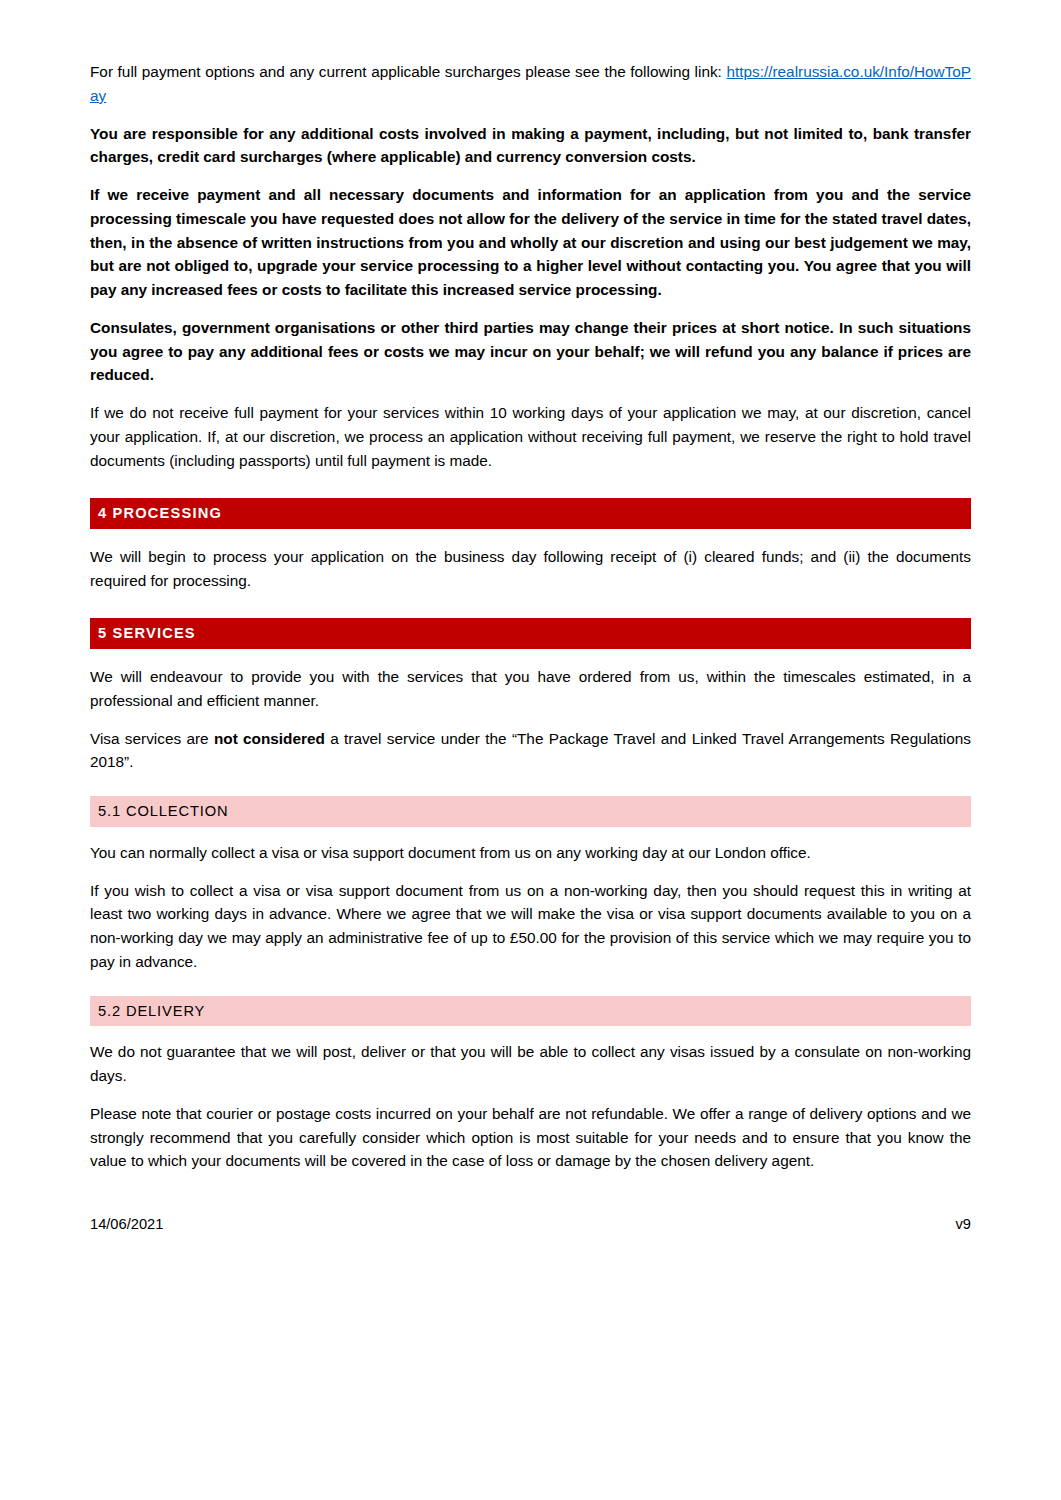For full payment options and any current applicable surcharges please see the following link: https://realrussia.co.uk/Info/HowToPay
You are responsible for any additional costs involved in making a payment, including, but not limited to, bank transfer charges, credit card surcharges (where applicable) and currency conversion costs.
If we receive payment and all necessary documents and information for an application from you and the service processing timescale you have requested does not allow for the delivery of the service in time for the stated travel dates, then, in the absence of written instructions from you and wholly at our discretion and using our best judgement we may, but are not obliged to, upgrade your service processing to a higher level without contacting you. You agree that you will pay any increased fees or costs to facilitate this increased service processing.
Consulates, government organisations or other third parties may change their prices at short notice. In such situations you agree to pay any additional fees or costs we may incur on your behalf; we will refund you any balance if prices are reduced.
If we do not receive full payment for your services within 10 working days of your application we may, at our discretion, cancel your application. If, at our discretion, we process an application without receiving full payment, we reserve the right to hold travel documents (including passports) until full payment is made.
4 PROCESSING
We will begin to process your application on the business day following receipt of (i) cleared funds; and (ii) the documents required for processing.
5 SERVICES
We will endeavour to provide you with the services that you have ordered from us, within the timescales estimated, in a professional and efficient manner.
Visa services are not considered a travel service under the “The Package Travel and Linked Travel Arrangements Regulations 2018”.
5.1 COLLECTION
You can normally collect a visa or visa support document from us on any working day at our London office.
If you wish to collect a visa or visa support document from us on a non-working day, then you should request this in writing at least two working days in advance. Where we agree that we will make the visa or visa support documents available to you on a non-working day we may apply an administrative fee of up to £50.00 for the provision of this service which we may require you to pay in advance.
5.2 DELIVERY
We do not guarantee that we will post, deliver or that you will be able to collect any visas issued by a consulate on non-working days.
Please note that courier or postage costs incurred on your behalf are not refundable. We offer a range of delivery options and we strongly recommend that you carefully consider which option is most suitable for your needs and to ensure that you know the value to which your documents will be covered in the case of loss or damage by the chosen delivery agent.
14/06/2021 v9